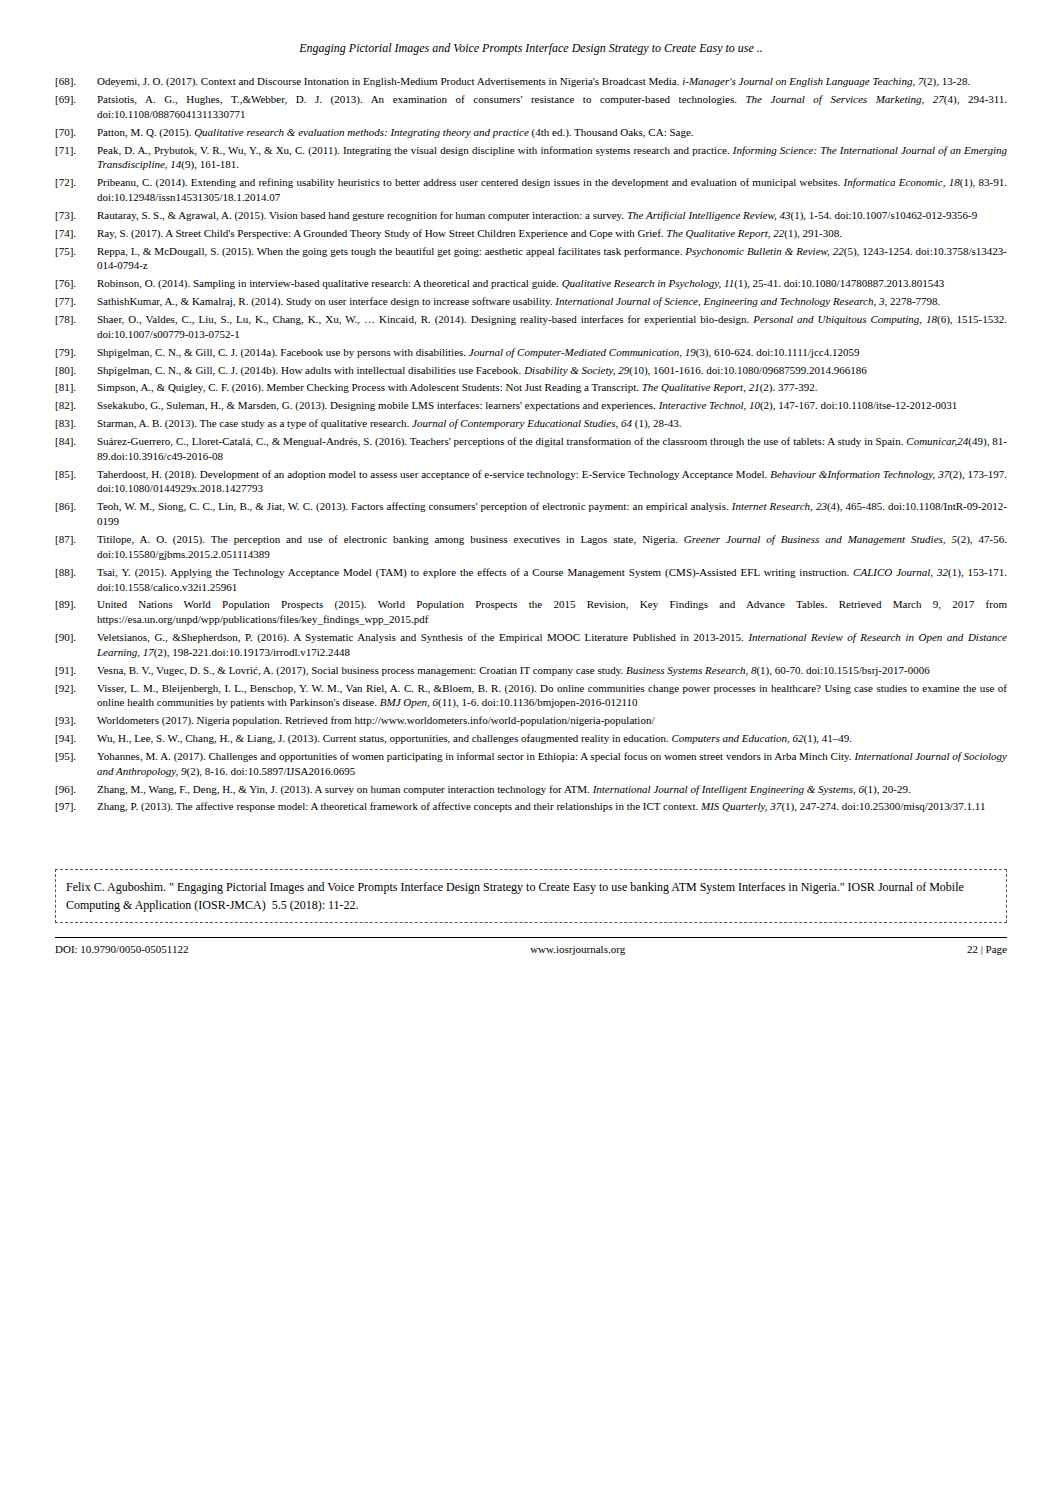Engaging Pictorial Images and Voice Prompts Interface Design Strategy to Create Easy to use ..
[68]. Odeyemi, J. O. (2017). Context and Discourse Intonation in English-Medium Product Advertisements in Nigeria's Broadcast Media. i-Manager's Journal on English Language Teaching, 7(2), 13-28.
[69]. Patsiotis, A. G., Hughes, T.,&Webber, D. J. (2013). An examination of consumers' resistance to computer-based technologies. The Journal of Services Marketing, 27(4), 294-311. doi:10.1108/08876041311330771
[70]. Patton, M. Q. (2015). Qualitative research & evaluation methods: Integrating theory and practice (4th ed.). Thousand Oaks, CA: Sage.
[71]. Peak, D. A., Prybutok, V. R., Wu, Y., & Xu, C. (2011). Integrating the visual design discipline with information systems research and practice. Informing Science: The International Journal of an Emerging Transdiscipline, 14(9), 161-181.
[72]. Pribeanu, C. (2014). Extending and refining usability heuristics to better address user centered design issues in the development and evaluation of municipal websites. Informatica Economic, 18(1), 83-91. doi:10.12948/issn14531305/18.1.2014.07
[73]. Rautaray, S. S., & Agrawal, A. (2015). Vision based hand gesture recognition for human computer interaction: a survey. The Artificial Intelligence Review, 43(1), 1-54. doi:10.1007/s10462-012-9356-9
[74]. Ray, S. (2017). A Street Child's Perspective: A Grounded Theory Study of How Street Children Experience and Cope with Grief. The Qualitative Report, 22(1), 291-308.
[75]. Reppa, I., & McDougall, S. (2015). When the going gets tough the beautiful get going: aesthetic appeal facilitates task performance. Psychonomic Bulletin & Review, 22(5), 1243-1254. doi:10.3758/s13423-014-0794-z
[76]. Robinson, O. (2014). Sampling in interview-based qualitative research: A theoretical and practical guide. Qualitative Research in Psychology, 11(1), 25-41. doi:10.1080/14780887.2013.801543
[77]. SathishKumar, A., & Kamalraj, R. (2014). Study on user interface design to increase software usability. International Journal of Science, Engineering and Technology Research, 3, 2278-7798.
[78]. Shaer, O., Valdes, C., Liu, S., Lu, K., Chang, K., Xu, W., … Kincaid, R. (2014). Designing reality-based interfaces for experiential bio-design. Personal and Ubiquitous Computing, 18(6), 1515-1532. doi:10.1007/s00779-013-0752-1
[79]. Shpigelman, C. N., & Gill, C. J. (2014a). Facebook use by persons with disabilities. Journal of Computer-Mediated Communication, 19(3), 610-624. doi:10.1111/jcc4.12059
[80]. Shpigelman, C. N., & Gill, C. J. (2014b). How adults with intellectual disabilities use Facebook. Disability & Society, 29(10), 1601-1616. doi:10.1080/09687599.2014.966186
[81]. Simpson, A., & Quigley, C. F. (2016). Member Checking Process with Adolescent Students: Not Just Reading a Transcript. The Qualitative Report, 21(2). 377-392.
[82]. Ssekakubo, G., Suleman, H., & Marsden, G. (2013). Designing mobile LMS interfaces: learners' expectations and experiences. Interactive Technol, 10(2), 147-167. doi:10.1108/itse-12-2012-0031
[83]. Starman, A. B. (2013). The case study as a type of qualitative research. Journal of Contemporary Educational Studies, 64 (1), 28-43.
[84]. Suárez-Guerrero, C., Lloret-Catalá, C., & Mengual-Andrés, S. (2016). Teachers' perceptions of the digital transformation of the classroom through the use of tablets: A study in Spain. Comunicar,24(49), 81-89.doi:10.3916/c49-2016-08
[85]. Taherdoost, H. (2018). Development of an adoption model to assess user acceptance of e-service technology: E-Service Technology Acceptance Model. Behaviour &Information Technology, 37(2), 173-197. doi:10.1080/0144929x.2018.1427793
[86]. Teoh, W. M., Siong, C. C., Lin, B., & Jiat, W. C. (2013). Factors affecting consumers' perception of electronic payment: an empirical analysis. Internet Research, 23(4), 465-485. doi:10.1108/IntR-09-2012-0199
[87]. Titilope, A. O. (2015). The perception and use of electronic banking among business executives in Lagos state, Nigeria. Greener Journal of Business and Management Studies, 5(2), 47-56. doi:10.15580/gjbms.2015.2.051114389
[88]. Tsai, Y. (2015). Applying the Technology Acceptance Model (TAM) to explore the effects of a Course Management System (CMS)-Assisted EFL writing instruction. CALICO Journal, 32(1), 153-171. doi:10.1558/calico.v32i1.25961
[89]. United Nations World Population Prospects (2015). World Population Prospects the 2015 Revision, Key Findings and Advance Tables. Retrieved March 9, 2017 from https://esa.un.org/unpd/wpp/publications/files/key_findings_wpp_2015.pdf
[90]. Veletsianos, G., &Shepherdson, P. (2016). A Systematic Analysis and Synthesis of the Empirical MOOC Literature Published in 2013-2015. International Review of Research in Open and Distance Learning, 17(2), 198-221.doi:10.19173/irrodl.v17i2.2448
[91]. Vesna, B. V., Vugec, D. S., & Lovrić, A. (2017), Social business process management: Croatian IT company case study. Business Systems Research, 8(1), 60-70. doi:10.1515/bsrj-2017-0006
[92]. Visser, L. M., Bleijenbergh, I. L., Benschop, Y. W. M., Van Riel, A. C. R., &Bloem, B. R. (2016). Do online communities change power processes in healthcare? Using case studies to examine the use of online health communities by patients with Parkinson's disease. BMJ Open, 6(11), 1-6. doi:10.1136/bmjopen-2016-012110
[93]. Worldometers (2017). Nigeria population. Retrieved from http://www.worldometers.info/world-population/nigeria-population/
[94]. Wu, H., Lee, S. W., Chang, H., & Liang, J. (2013). Current status, opportunities, and challenges ofaugmented reality in education. Computers and Education, 62(1), 41–49.
[95]. Yohannes, M. A. (2017). Challenges and opportunities of women participating in informal sector in Ethiopia: A special focus on women street vendors in Arba Minch City. International Journal of Sociology and Anthropology, 9(2), 8-16. doi:10.5897/IJSA2016.0695
[96]. Zhang, M., Wang, F., Deng, H., & Yin, J. (2013). A survey on human computer interaction technology for ATM. International Journal of Intelligent Engineering & Systems, 6(1), 20-29.
[97]. Zhang, P. (2013). The affective response model: A theoretical framework of affective concepts and their relationships in the ICT context. MIS Quarterly, 37(1), 247-274. doi:10.25300/misq/2013/37.1.11
Felix C. Aguboshim. " Engaging Pictorial Images and Voice Prompts Interface Design Strategy to Create Easy to use banking ATM System Interfaces in Nigeria." IOSR Journal of Mobile Computing & Application (IOSR-JMCA) 5.5 (2018): 11-22.
DOI: 10.9790/0050-05051122 www.iosrjournals.org 22 | Page